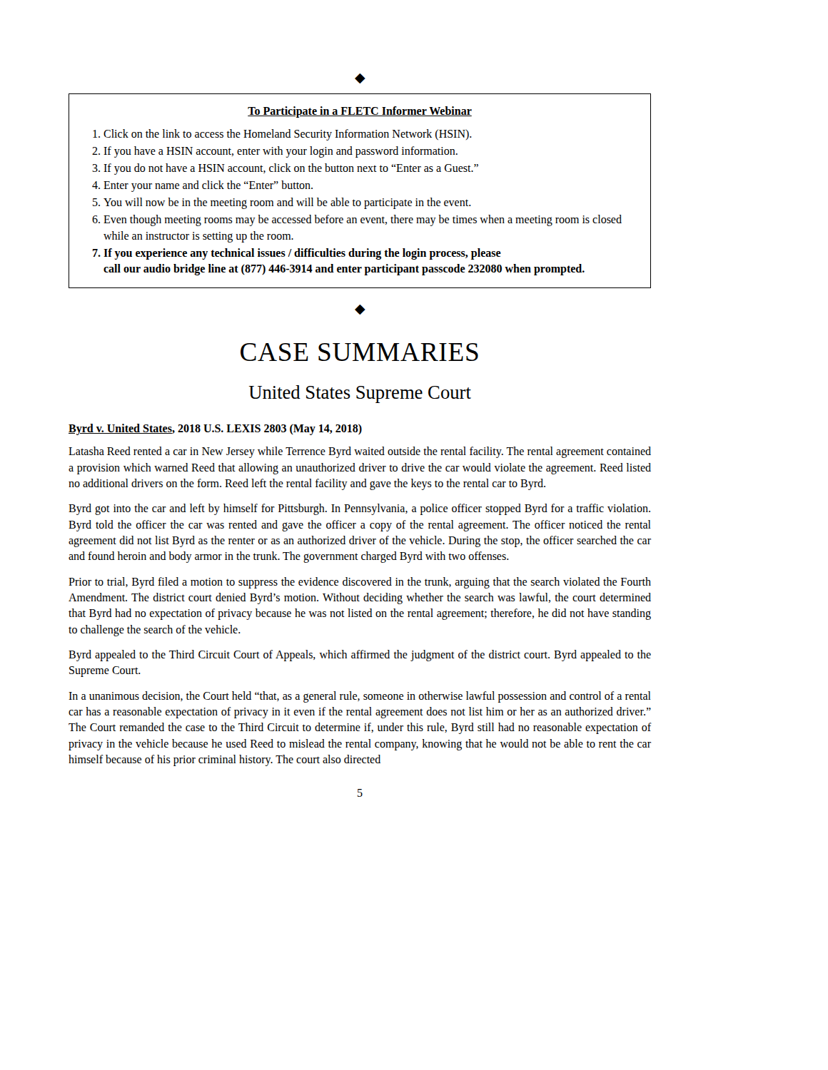◆
To Participate in a FLETC Informer Webinar
Click on the link to access the Homeland Security Information Network (HSIN).
If you have a HSIN account, enter with your login and password information.
If you do not have a HSIN account, click on the button next to “Enter as a Guest.”
Enter your name and click the “Enter” button.
You will now be in the meeting room and will be able to participate in the event.
Even though meeting rooms may be accessed before an event, there may be times when a meeting room is closed while an instructor is setting up the room.
If you experience any technical issues / difficulties during the login process, please call our audio bridge line at (877) 446-3914 and enter participant passcode 232080 when prompted.
◆
CASE SUMMARIES
United States Supreme Court
Byrd v. United States, 2018 U.S. LEXIS 2803 (May 14, 2018)
Latasha Reed rented a car in New Jersey while Terrence Byrd waited outside the rental facility. The rental agreement contained a provision which warned Reed that allowing an unauthorized driver to drive the car would violate the agreement. Reed listed no additional drivers on the form. Reed left the rental facility and gave the keys to the rental car to Byrd.
Byrd got into the car and left by himself for Pittsburgh. In Pennsylvania, a police officer stopped Byrd for a traffic violation. Byrd told the officer the car was rented and gave the officer a copy of the rental agreement. The officer noticed the rental agreement did not list Byrd as the renter or as an authorized driver of the vehicle. During the stop, the officer searched the car and found heroin and body armor in the trunk. The government charged Byrd with two offenses.
Prior to trial, Byrd filed a motion to suppress the evidence discovered in the trunk, arguing that the search violated the Fourth Amendment. The district court denied Byrd’s motion. Without deciding whether the search was lawful, the court determined that Byrd had no expectation of privacy because he was not listed on the rental agreement; therefore, he did not have standing to challenge the search of the vehicle.
Byrd appealed to the Third Circuit Court of Appeals, which affirmed the judgment of the district court. Byrd appealed to the Supreme Court.
In a unanimous decision, the Court held “that, as a general rule, someone in otherwise lawful possession and control of a rental car has a reasonable expectation of privacy in it even if the rental agreement does not list him or her as an authorized driver.” The Court remanded the case to the Third Circuit to determine if, under this rule, Byrd still had no reasonable expectation of privacy in the vehicle because he used Reed to mislead the rental company, knowing that he would not be able to rent the car himself because of his prior criminal history. The court also directed
5